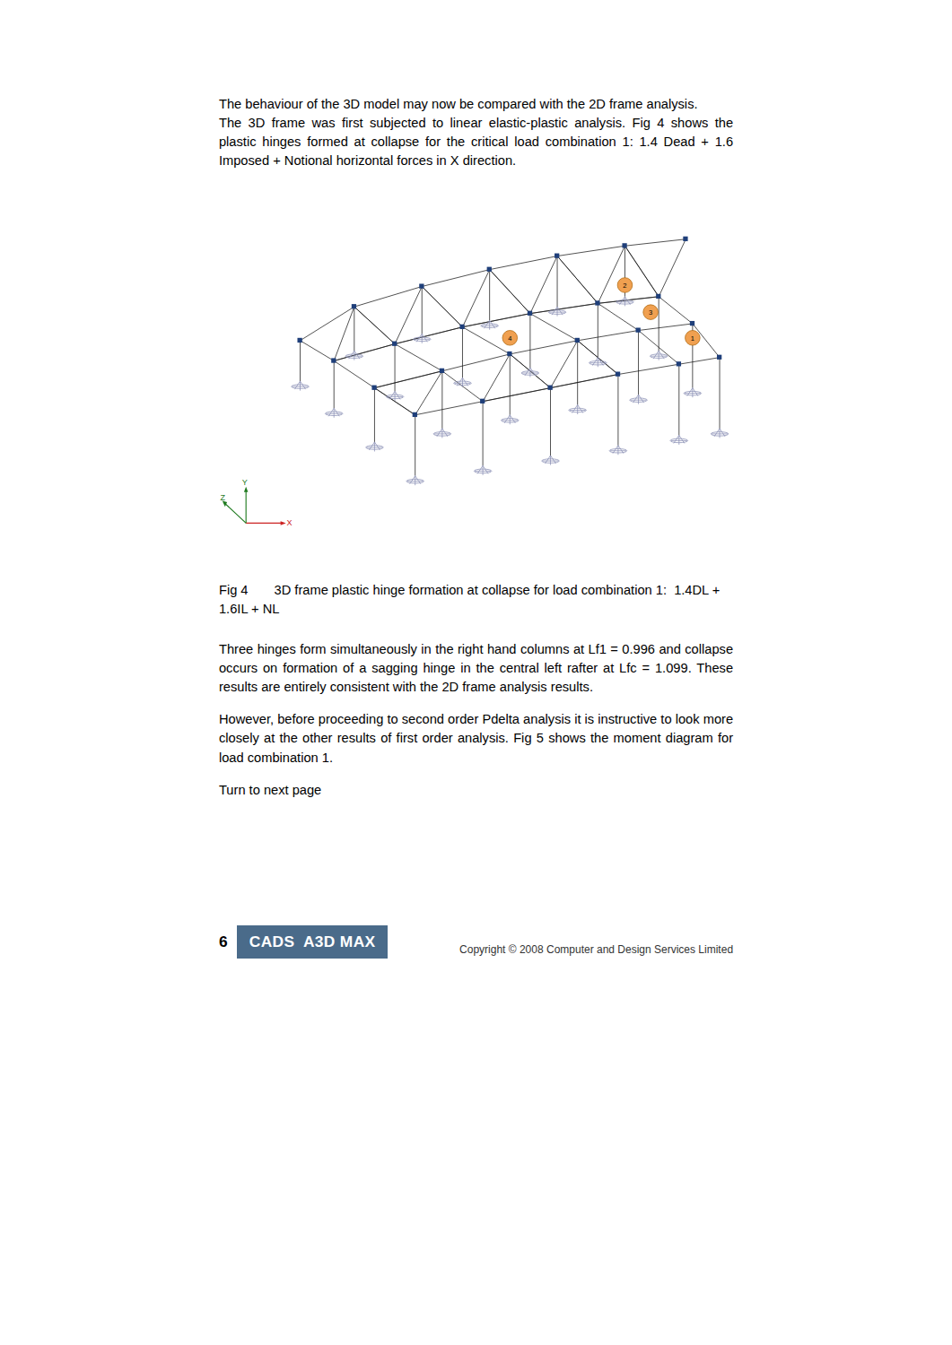The behaviour of the 3D model may now be compared with the 2D frame analysis.
The 3D frame was first subjected to linear elastic-plastic analysis. Fig 4 shows the plastic hinges formed at collapse for the critical load combination 1: 1.4 Dead + 1.6 Imposed + Notional horizontal forces in X direction.
2 3 1 4 Y X Z
Fig 43D frame plastic hinge formation at collapse for load combination 1: 1.4DL + 1.6IL + NL
Three hinges form simultaneously in the right hand columns at Lf1 = 0.996 and collapse occurs on formation of a sagging hinge in the central left rafter at Lfc = 1.099. These results are entirely consistent with the 2D frame analysis results.
However, before proceeding to second order Pdelta analysis it is instructive to look more closely at the other results of first order analysis. Fig 5 shows the moment diagram for load combination 1.
Turn to next page
6
CADS A3D MAX
Copyright © 2008 Computer and Design Services Limited